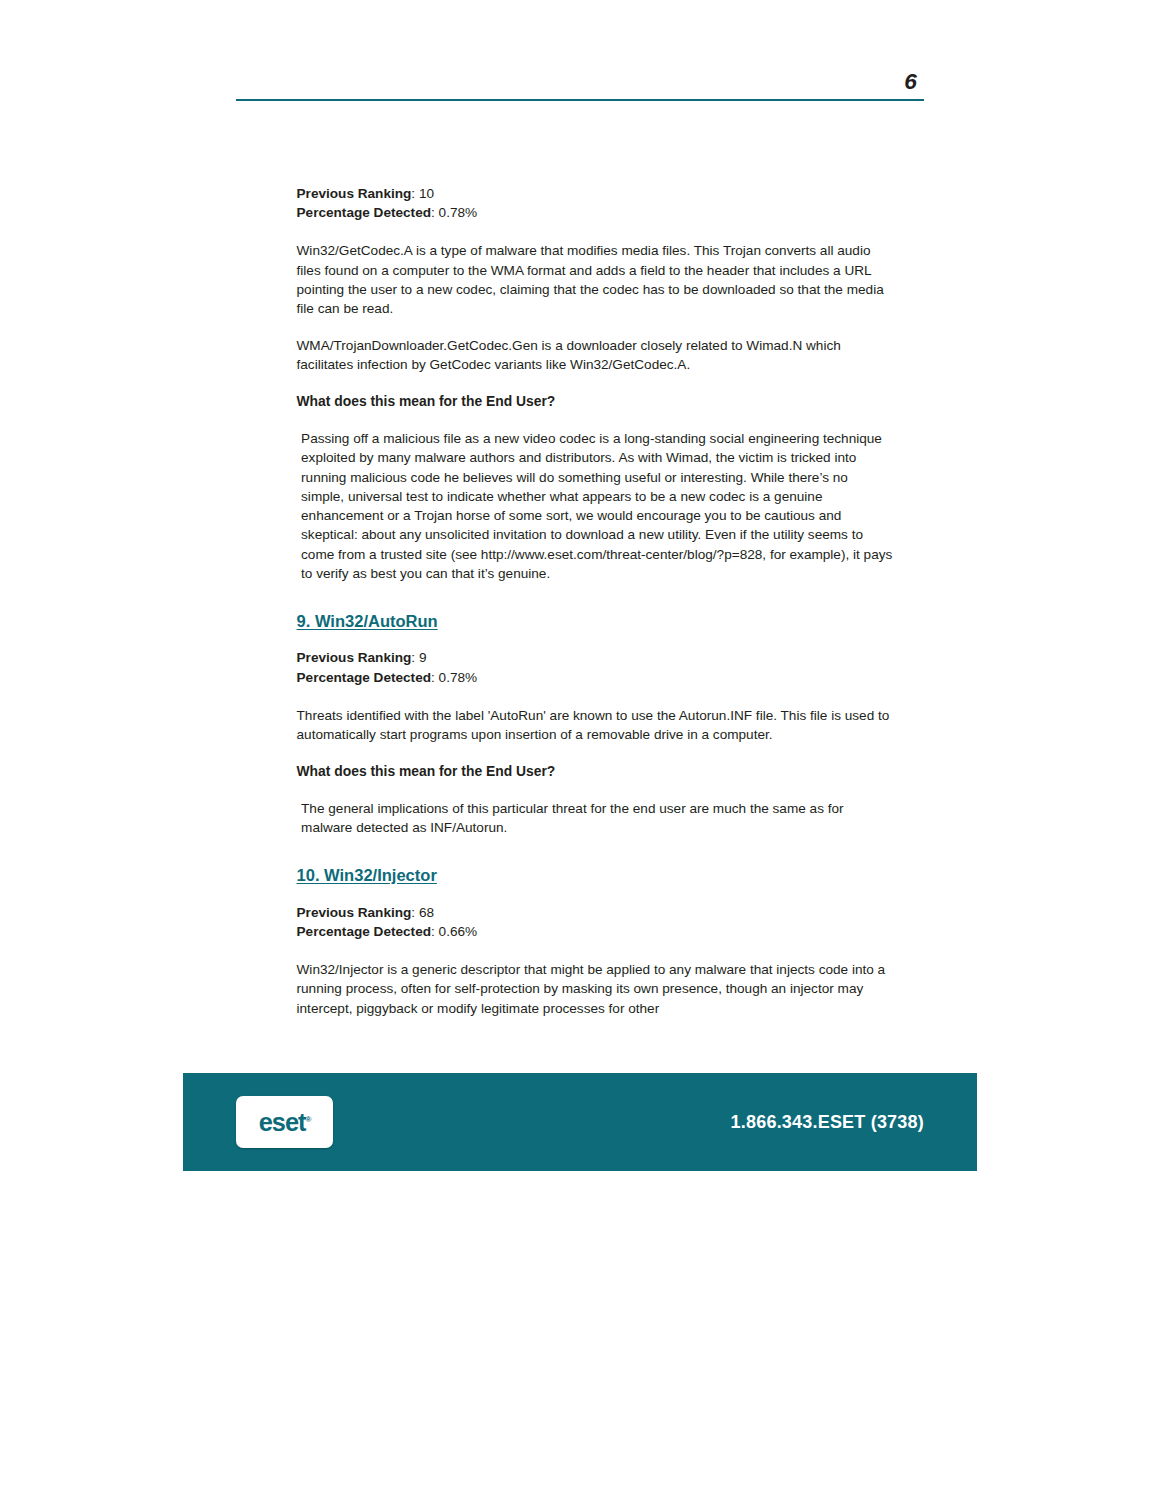6
Previous Ranking: 10
Percentage Detected: 0.78%
Win32/GetCodec.A is a type of malware that modifies media files. This Trojan converts all audio files found on a computer to the WMA format and adds a field to the header that includes a URL pointing the user to a new codec, claiming that the codec has to be downloaded so that the media file can be read.
WMA/TrojanDownloader.GetCodec.Gen is a downloader closely related to Wimad.N which facilitates infection by GetCodec variants like Win32/GetCodec.A.
What does this mean for the End User?
Passing off a malicious file as a new video codec is a long-standing social engineering technique exploited by many malware authors and distributors. As with Wimad, the victim is tricked into running malicious code he believes will do something useful or interesting. While there’s no simple, universal test to indicate whether what appears to be a new codec is a genuine enhancement or a Trojan horse of some sort, we would encourage you to be cautious and skeptical: about any unsolicited invitation to download a new utility. Even if the utility seems to come from a trusted site (see http://www.eset.com/threat-center/blog/?p=828, for example), it pays to verify as best you can that it’s genuine.
9. Win32/AutoRun
Previous Ranking: 9
Percentage Detected: 0.78%
Threats identified with the label 'AutoRun' are known to use the Autorun.INF file. This file is used to automatically start programs upon insertion of a removable drive in a computer.
What does this mean for the End User?
The general implications of this particular threat for the end user are much the same as for malware detected as INF/Autorun.
10. Win32/Injector
Previous Ranking: 68
Percentage Detected: 0.66%
Win32/Injector is a generic descriptor that might be applied to any malware that injects code into a running process, often for self-protection by masking its own presence, though an injector may intercept, piggyback or modify legitimate processes for other
eset®
1.866.343.ESET (3738)